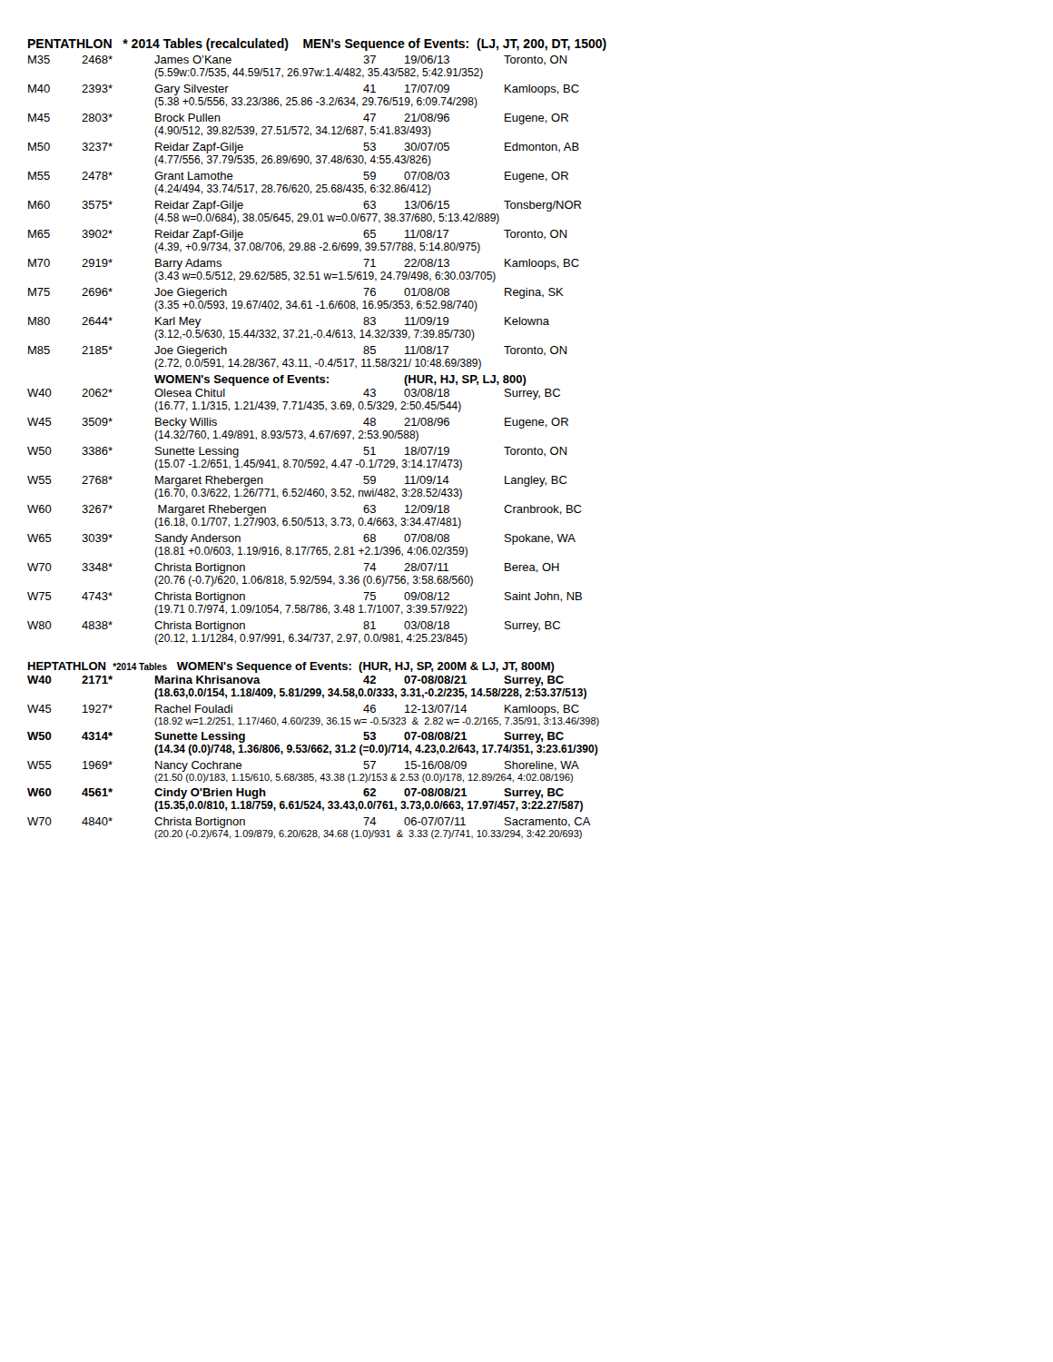PENTATHLON * 2014 Tables (recalculated) MEN's Sequence of Events: (LJ, JT, 200, DT, 1500)
| M35 | 2468* | James O’Kane | 37 | 19/06/13 | Toronto, ON |
| | | (5.59w:0.7/535, 44.59/517, 26.97w:1.4/482, 35.43/582, 5:42.91/352) |
| M40 | 2393* | Gary Silvester | 41 | 17/07/09 | Kamloops, BC |
| | | (5.38 +0.5/556, 33.23/386, 25.86 -3.2/634, 29.76/519, 6:09.74/298) |
| M45 | 2803* | Brock Pullen | 47 | 21/08/96 | Eugene, OR |
| | | (4.90/512, 39.82/539, 27.51/572, 34.12/687, 5:41.83/493) |
| M50 | 3237* | Reidar Zapf-Gilje | 53 | 30/07/05 | Edmonton, AB |
| | | (4.77/556, 37.79/535, 26.89/690, 37.48/630, 4:55.43/826) |
| M55 | 2478* | Grant Lamothe | 59 | 07/08/03 | Eugene, OR |
| | | (4.24/494, 33.74/517, 28.76/620, 25.68/435, 6:32.86/412) |
| M60 | 3575* | Reidar Zapf-Gilje | 63 | 13/06/15 | Tonsberg/NOR |
| | | (4.58 w=0.0/684), 38.05/645, 29.01 w=0.0/677, 38.37/680, 5:13.42/889) |
| M65 | 3902* | Reidar Zapf-Gilje | 65 | 11/08/17 | Toronto, ON |
| | | (4.39, +0.9/734, 37.08/706, 29.88 -2.6/699, 39.57/788, 5:14.80/975) |
| M70 | 2919* | Barry Adams | 71 | 22/08/13 | Kamloops, BC |
| | | (3.43 w=0.5/512, 29.62/585, 32.51 w=1.5/619, 24.79/498, 6:30.03/705) |
| M75 | 2696* | Joe Giegerich | 76 | 01/08/08 | Regina, SK |
| | | (3.35 +0.0/593, 19.67/402, 34.61 -1.6/608, 16.95/353, 6:52.98/740) |
| M80 | 2644* | Karl Mey | 83 | 11/09/19 | Kelowna |
| | | (3.12,-0.5/630, 15.44/332, 37.21,-0.4/613, 14.32/339, 7:39.85/730) |
| M85 | 2185* | Joe Giegerich | 85 | 11/08/17 | Toronto, ON |
| | | (2.72, 0.0/591, 14.28/367, 43.11, -0.4/517, 11.58/321/ 10:48.69/389) |
| | | WOMEN's Sequence of Events: | (HUR, HJ, SP, LJ, 800) |
| W40 | 2062* | Olesea Chitul | 43 | 03/08/18 | Surrey, BC |
| | | (16.77, 1.1/315, 1.21/439, 7.71/435, 3.69, 0.5/329, 2:50.45/544) |
| W45 | 3509* | Becky Willis | 48 | 21/08/96 | Eugene, OR |
| | | (14.32/760, 1.49/891, 8.93/573, 4.67/697, 2:53.90/588) |
| W50 | 3386* | Sunette Lessing | 51 | 18/07/19 | Toronto, ON |
| | | (15.07 -1.2/651, 1.45/941, 8.70/592, 4.47 -0.1/729, 3:14.17/473) |
| W55 | 2768* | Margaret Rhebergen | 59 | 11/09/14 | Langley, BC |
| | | (16.70, 0.3/622, 1.26/771, 6.52/460, 3.52, nwi/482, 3:28.52/433) |
| W60 | 3267* | Margaret Rhebergen | 63 | 12/09/18 | Cranbrook, BC |
| | | (16.18, 0.1/707, 1.27/903, 6.50/513, 3.73, 0.4/663, 3:34.47/481) |
| W65 | 3039* | Sandy Anderson | 68 | 07/08/08 | Spokane, WA |
| | | (18.81 +0.0/603, 1.19/916, 8.17/765, 2.81 +2.1/396, 4:06.02/359) |
| W70 | 3348* | Christa Bortignon | 74 | 28/07/11 | Berea, OH |
| | | (20.76 (-0.7)/620, 1.06/818, 5.92/594, 3.36 (0.6)/756, 3:58.68/560) |
| W75 | 4743* | Christa Bortignon | 75 | 09/08/12 | Saint John, NB |
| | | (19.71 0.7/974, 1.09/1054, 7.58/786, 3.48 1.7/1007, 3:39.57/922) |
| W80 | 4838* | Christa Bortignon | 81 | 03/08/18 | Surrey, BC |
| | | (20.12, 1.1/1284, 0.97/991, 6.34/737, 2.97, 0.0/981, 4:25.23/845) |
HEPTATHLON *2014 Tables WOMEN's Sequence of Events: (HUR, HJ, SP, 200M & LJ, JT, 800M)
| W40 | 2171* | Marina Khrisanova | 42 | 07-08/08/21 | Surrey, BC |
| | | (18.63,0.0/154, 1.18/409, 5.81/299, 34.58,0.0/333, 3.31,-0.2/235, 14.58/228, 2:53.37/513) |
| W45 | 1927* | Rachel Fouladi | 46 | 12-13/07/14 | Kamloops, BC |
| | | (18.92 w=1.2/251, 1.17/460, 4.60/239, 36.15 w= -0.5/323 & 2.82 w= -0.2/165, 7.35/91, 3:13.46/398) |
| W50 | 4314* | Sunette Lessing | 53 | 07-08/08/21 | Surrey, BC |
| | | (14.34 (0.0)/748, 1.36/806, 9.53/662, 31.2 (=0.0)/714, 4.23,0.2/643, 17.74/351, 3:23.61/390) |
| W55 | 1969* | Nancy Cochrane | 57 | 15-16/08/09 | Shoreline, WA |
| | | (21.50 (0.0)/183, 1.15/610, 5.68/385, 43.38 (1.2)/153 & 2.53 (0.0)/178, 12.89/264, 4:02.08/196) |
| W60 | 4561* | Cindy O'Brien Hugh | 62 | 07-08/08/21 | Surrey, BC |
| | | (15.35,0.0/810, 1.18/759, 6.61/524, 33.43,0.0/761, 3.73,0.0/663, 17.97/457, 3:22.27/587) |
| W70 | 4840* | Christa Bortignon | 74 | 06-07/07/11 | Sacramento, CA |
| | | (20.20 (-0.2)/674, 1.09/879, 6.20/628, 34.68 (1.0)/931 & 3.33 (2.7)/741, 10.33/294, 3:42.20/693) |